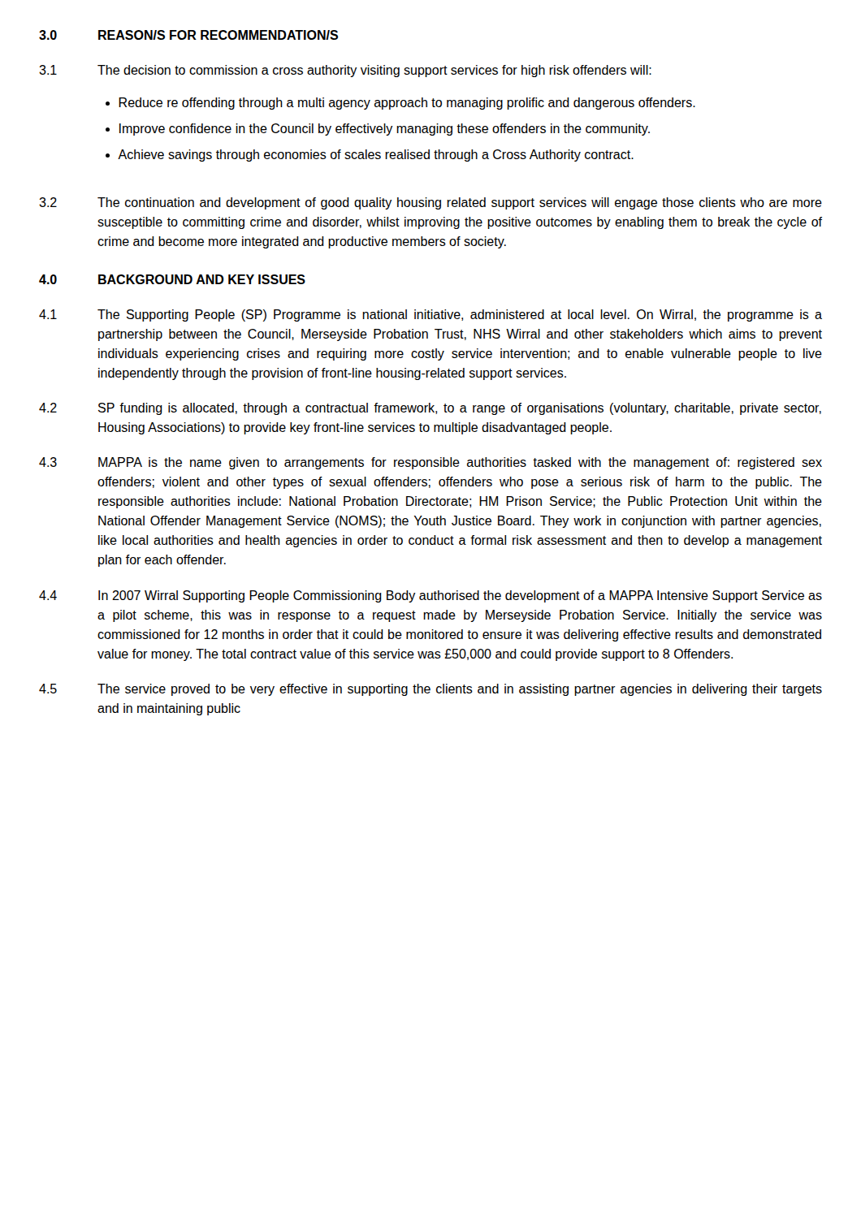3.0 REASON/S FOR RECOMMENDATION/S
3.1 The decision to commission a cross authority visiting support services for high risk offenders will:
Reduce re offending through a multi agency approach to managing prolific and dangerous offenders.
Improve confidence in the Council by effectively managing these offenders in the community.
Achieve savings through economies of scales realised through a Cross Authority contract.
3.2 The continuation and development of good quality housing related support services will engage those clients who are more susceptible to committing crime and disorder, whilst improving the positive outcomes by enabling them to break the cycle of crime and become more integrated and productive members of society.
4.0 BACKGROUND AND KEY ISSUES
4.1 The Supporting People (SP) Programme is national initiative, administered at local level. On Wirral, the programme is a partnership between the Council, Merseyside Probation Trust, NHS Wirral and other stakeholders which aims to prevent individuals experiencing crises and requiring more costly service intervention; and to enable vulnerable people to live independently through the provision of front-line housing-related support services.
4.2 SP funding is allocated, through a contractual framework, to a range of organisations (voluntary, charitable, private sector, Housing Associations) to provide key front-line services to multiple disadvantaged people.
4.3 MAPPA is the name given to arrangements for responsible authorities tasked with the management of: registered sex offenders; violent and other types of sexual offenders; offenders who pose a serious risk of harm to the public. The responsible authorities include: National Probation Directorate; HM Prison Service; the Public Protection Unit within the National Offender Management Service (NOMS); the Youth Justice Board. They work in conjunction with partner agencies, like local authorities and health agencies in order to conduct a formal risk assessment and then to develop a management plan for each offender.
4.4 In 2007 Wirral Supporting People Commissioning Body authorised the development of a MAPPA Intensive Support Service as a pilot scheme, this was in response to a request made by Merseyside Probation Service. Initially the service was commissioned for 12 months in order that it could be monitored to ensure it was delivering effective results and demonstrated value for money. The total contract value of this service was £50,000 and could provide support to 8 Offenders.
4.5 The service proved to be very effective in supporting the clients and in assisting partner agencies in delivering their targets and in maintaining public